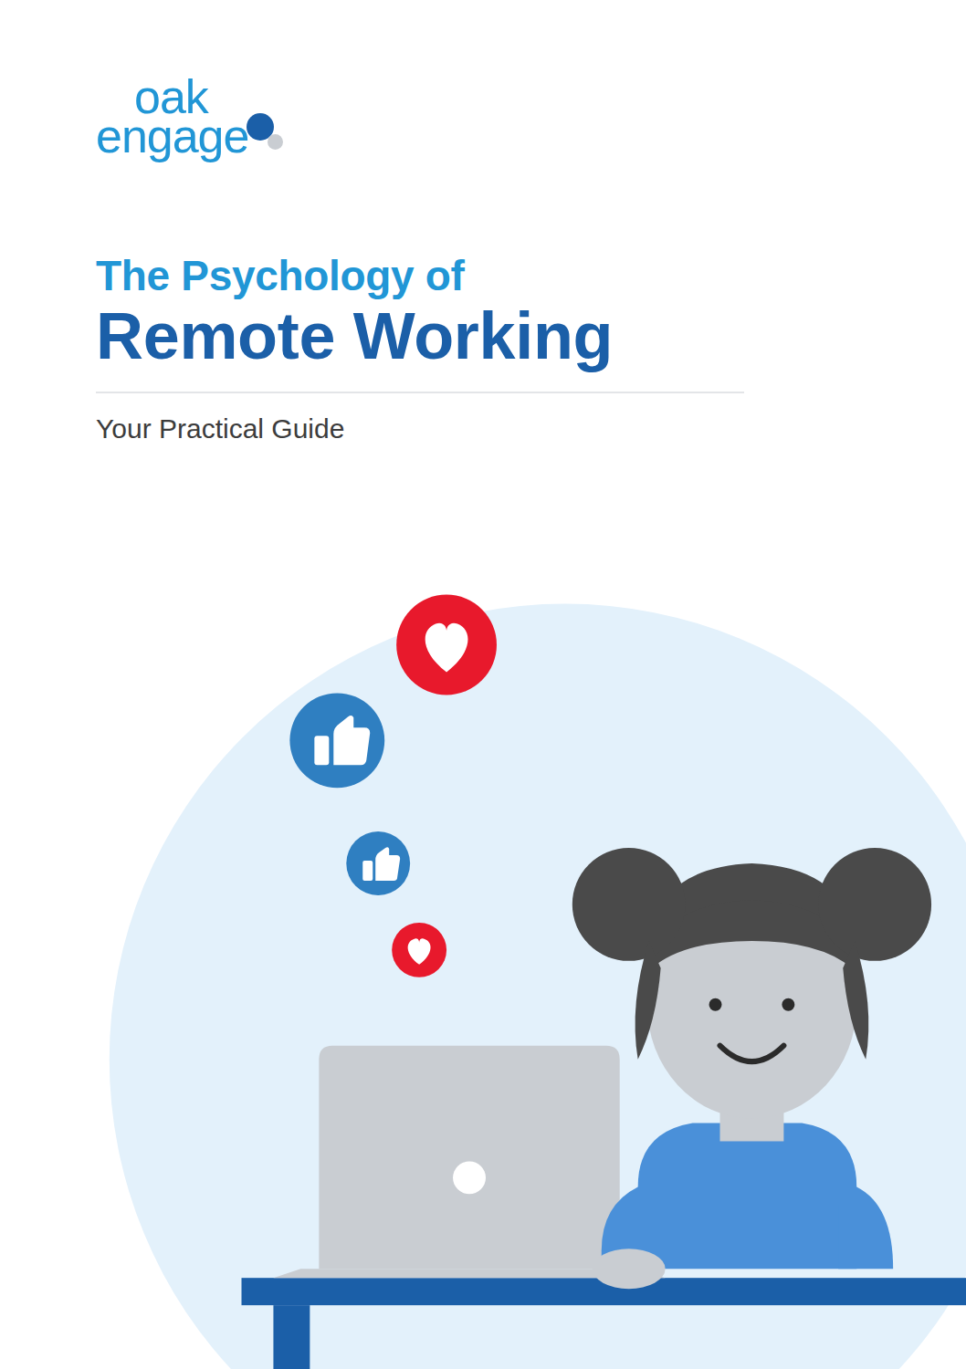oak
engage
The Psychology of Remote Working
Your Practical Guide